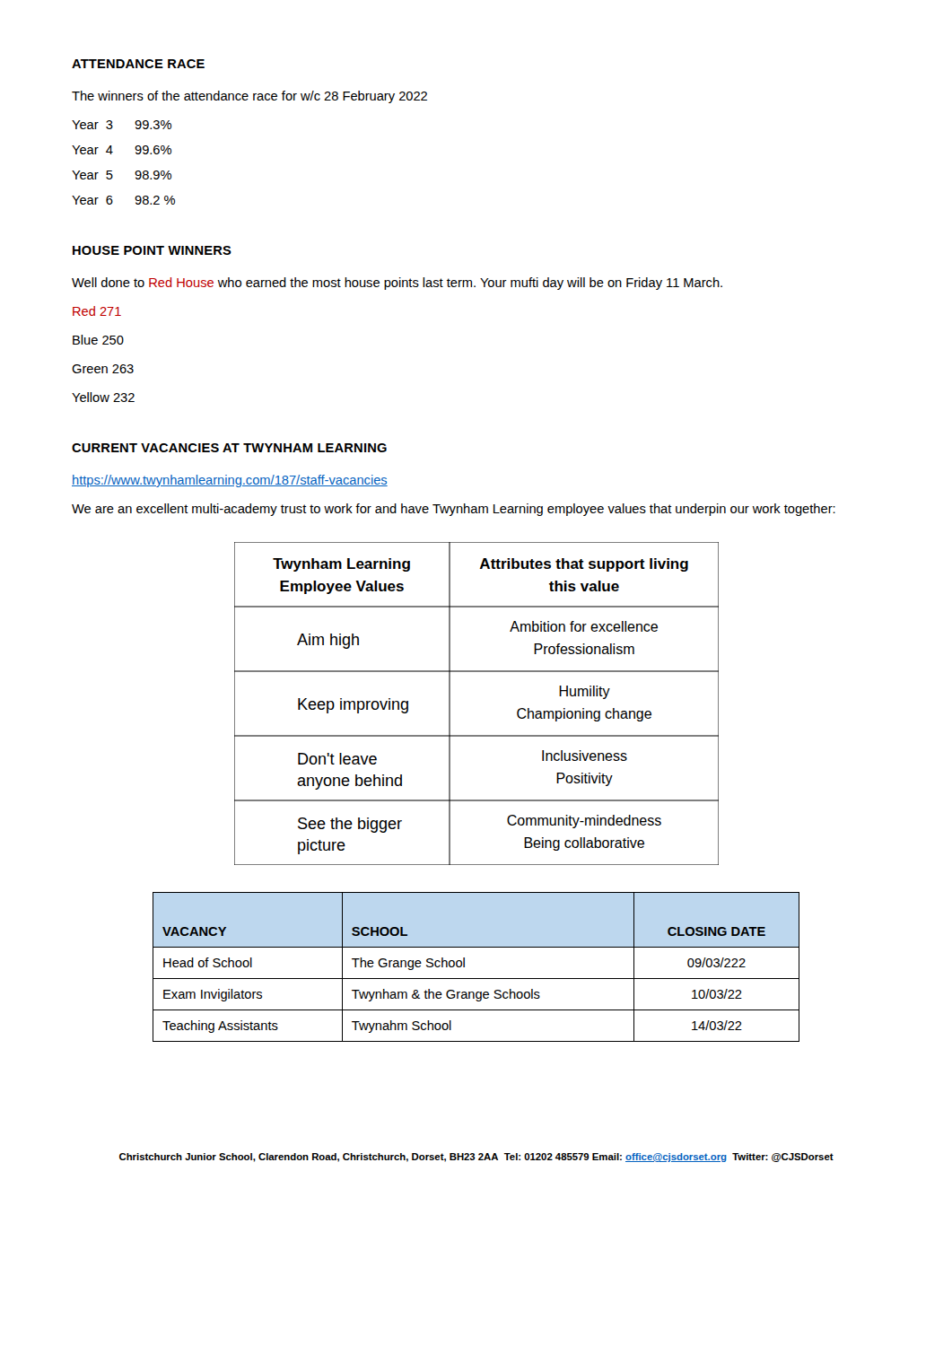ATTENDANCE RACE
The winners of the attendance race for w/c 28 February 2022
Year 399.3%
Year 499.6%
Year 598.9%
Year 698.2 %
HOUSE POINT WINNERS
Well done to Red House who earned the most house points last term. Your mufti day will be on Friday 11 March.
Red 271
Blue 250
Green 263
Yellow 232
CURRENT VACANCIES AT TWYNHAM LEARNING
https://www.twynhamlearning.com/187/staff-vacancies
We are an excellent multi-academy trust to work for and have Twynham Learning employee values that underpin our work together:
| VACANCY | SCHOOL | CLOSING DATE |
| --- | --- | --- |
| Head of School | The Grange School | 09/03/222 |
| Exam Invigilators | Twynham & the Grange Schools | 10/03/22 |
| Teaching Assistants | Twynahm School | 14/03/22 |
Christchurch Junior School, Clarendon Road, Christchurch, Dorset, BH23 2AA Tel: 01202 485579 Email: office@cjsdorset.org Twitter: @CJSDorset